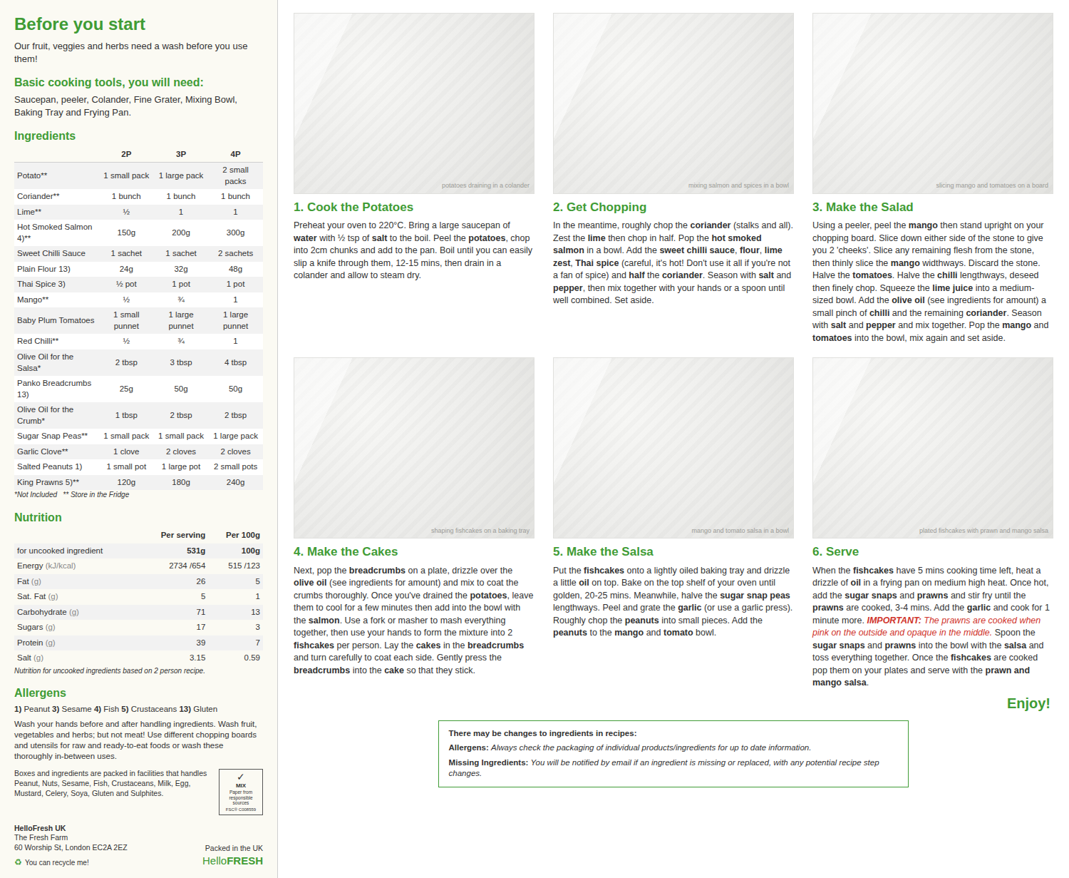Before you start
Our fruit, veggies and herbs need a wash before you use them!
Basic cooking tools, you will need:
Saucepan, peeler, Colander, Fine Grater, Mixing Bowl, Baking Tray and Frying Pan.
Ingredients
| | 2P | 3P | 4P |
| --- | --- | --- | --- |
| Potato** | 1 small pack | 1 large pack | 2 small packs |
| Coriander** | 1 bunch | 1 bunch | 1 bunch |
| Lime** | ½ | 1 | 1 |
| Hot Smoked Salmon 4)** | 150g | 200g | 300g |
| Sweet Chilli Sauce | 1 sachet | 1 sachet | 2 sachets |
| Plain Flour 13) | 24g | 32g | 48g |
| Thai Spice 3) | ½ pot | 1 pot | 1 pot |
| Mango** | ½ | ¾ | 1 |
| Baby Plum Tomatoes | 1 small punnet | 1 large punnet | 1 large punnet |
| Red Chilli** | ½ | ¾ | 1 |
| Olive Oil for the Salsa* | 2 tbsp | 3 tbsp | 4 tbsp |
| Panko Breadcrumbs 13) | 25g | 50g | 50g |
| Olive Oil for the Crumb* | 1 tbsp | 2 tbsp | 2 tbsp |
| Sugar Snap Peas** | 1 small pack | 1 small pack | 1 large pack |
| Garlic Clove** | 1 clove | 2 cloves | 2 cloves |
| Salted Peanuts 1) | 1 small pot | 1 large pot | 2 small pots |
| King Prawns 5)** | 120g | 180g | 240g |
*Not Included ** Store in the Fridge
Nutrition
| | Per serving | Per 100g |
| --- | --- | --- |
| for uncooked ingredient | 531g | 100g |
| Energy (kJ/kcal) | 2734 /654 | 515 /123 |
| Fat (g) | 26 | 5 |
| Sat. Fat (g) | 5 | 1 |
| Carbohydrate (g) | 71 | 13 |
| Sugars (g) | 17 | 3 |
| Protein (g) | 39 | 7 |
| Salt (g) | 3.15 | 0.59 |
Nutrition for uncooked ingredients based on 2 person recipe.
Allergens
1) Peanut 3) Sesame 4) Fish 5) Crustaceans 13) Gluten
Wash your hands before and after handling ingredients. Wash fruit, vegetables and herbs; but not meat! Use different chopping boards and utensils for raw and ready-to-eat foods or wash these thoroughly in-between uses.
Boxes and ingredients are packed in facilities that handles Peanut, Nuts, Sesame, Fish, Crustaceans, Milk, Egg, Mustard, Celery, Soya, Gluten and Sulphites.
✓ MIX Paper from
responsible sources FSC® C008559
HelloFresh UK The Fresh Farm
60 Worship St, London EC2A 2EZ
♻ You can recycle me!
Packed in the UK
Hello FRESH
potatoes draining in a colander
1. Cook the Potatoes
Preheat your oven to 220°C. Bring a large saucepan of water with ½ tsp of salt to the boil. Peel the potatoes, chop into 2cm chunks and add to the pan. Boil until you can easily slip a knife through them, 12-15 mins, then drain in a colander and allow to steam dry.
mixing salmon and spices in a bowl
2. Get Chopping
In the meantime, roughly chop the coriander (stalks and all). Zest the lime then chop in half. Pop the hot smoked salmon in a bowl. Add the sweet chilli sauce, flour, lime zest, Thai spice (careful, it's hot! Don't use it all if you're not a fan of spice) and half the coriander. Season with salt and pepper, then mix together with your hands or a spoon until well combined. Set aside.
slicing mango and tomatoes on a board
3. Make the Salad
Using a peeler, peel the mango then stand upright on your chopping board. Slice down either side of the stone to give you 2 'cheeks'. Slice any remaining flesh from the stone, then thinly slice the mango widthways. Discard the stone. Halve the tomatoes. Halve the chilli lengthways, deseed then finely chop. Squeeze the lime juice into a medium-sized bowl. Add the olive oil (see ingredients for amount) a small pinch of chilli and the remaining coriander. Season with salt and pepper and mix together. Pop the mango and tomatoes into the bowl, mix again and set aside.
shaping fishcakes on a baking tray
4. Make the Cakes
Next, pop the breadcrumbs on a plate, drizzle over the olive oil (see ingredients for amount) and mix to coat the crumbs thoroughly. Once you've drained the potatoes, leave them to cool for a few minutes then add into the bowl with the salmon. Use a fork or masher to mash everything together, then use your hands to form the mixture into 2 fishcakes per person. Lay the cakes in the breadcrumbs and turn carefully to coat each side. Gently press the breadcrumbs into the cake so that they stick.
mango and tomato salsa in a bowl
5. Make the Salsa
Put the fishcakes onto a lightly oiled baking tray and drizzle a little oil on top. Bake on the top shelf of your oven until golden, 20-25 mins. Meanwhile, halve the sugar snap peas lengthways. Peel and grate the garlic (or use a garlic press). Roughly chop the peanuts into small pieces. Add the peanuts to the mango and tomato bowl.
plated fishcakes with prawn and mango salsa
6. Serve
When the fishcakes have 5 mins cooking time left, heat a drizzle of oil in a frying pan on medium high heat. Once hot, add the sugar snaps and prawns and stir fry until the prawns are cooked, 3-4 mins. Add the garlic and cook for 1 minute more. IMPORTANT: The prawns are cooked when pink on the outside and opaque in the middle. Spoon the sugar snaps and prawns into the bowl with the salsa and toss everything together. Once the fishcakes are cooked pop them on your plates and serve with the prawn and mango salsa.
Enjoy!
There may be changes to ingredients in recipes:
Allergens: Always check the packaging of individual products/ingredients for up to date information.
Missing Ingredients: You will be notified by email if an ingredient is missing or replaced, with any potential recipe step changes.